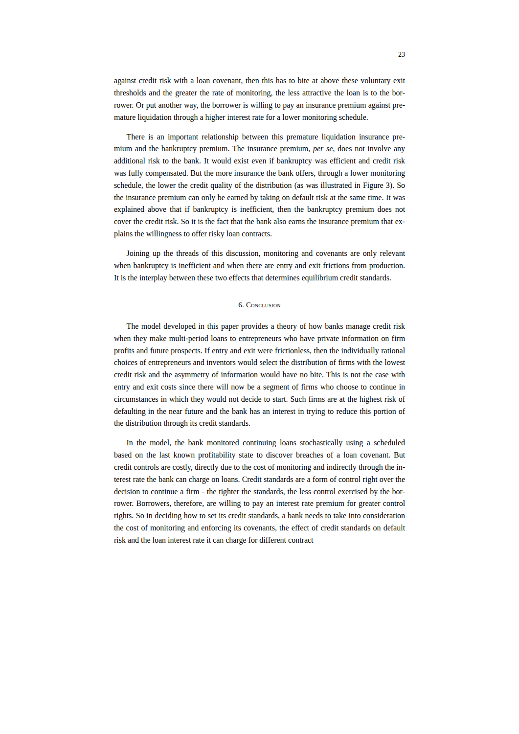23
against credit risk with a loan covenant, then this has to bite at above these voluntary exit thresholds and the greater the rate of monitoring, the less attractive the loan is to the borrower. Or put another way, the borrower is willing to pay an insurance premium against premature liquidation through a higher interest rate for a lower monitoring schedule.
There is an important relationship between this premature liquidation insurance premium and the bankruptcy premium. The insurance premium, per se, does not involve any additional risk to the bank. It would exist even if bankruptcy was efficient and credit risk was fully compensated. But the more insurance the bank offers, through a lower monitoring schedule, the lower the credit quality of the distribution (as was illustrated in Figure 3). So the insurance premium can only be earned by taking on default risk at the same time. It was explained above that if bankruptcy is inefficient, then the bankruptcy premium does not cover the credit risk. So it is the fact that the bank also earns the insurance premium that explains the willingness to offer risky loan contracts.
Joining up the threads of this discussion, monitoring and covenants are only relevant when bankruptcy is inefficient and when there are entry and exit frictions from production. It is the interplay between these two effects that determines equilibrium credit standards.
6. Conclusion
The model developed in this paper provides a theory of how banks manage credit risk when they make multi-period loans to entrepreneurs who have private information on firm profits and future prospects. If entry and exit were frictionless, then the individually rational choices of entrepreneurs and inventors would select the distribution of firms with the lowest credit risk and the asymmetry of information would have no bite. This is not the case with entry and exit costs since there will now be a segment of firms who choose to continue in circumstances in which they would not decide to start. Such firms are at the highest risk of defaulting in the near future and the bank has an interest in trying to reduce this portion of the distribution through its credit standards.
In the model, the bank monitored continuing loans stochastically using a scheduled based on the last known profitability state to discover breaches of a loan covenant. But credit controls are costly, directly due to the cost of monitoring and indirectly through the interest rate the bank can charge on loans. Credit standards are a form of control right over the decision to continue a firm - the tighter the standards, the less control exercised by the borrower. Borrowers, therefore, are willing to pay an interest rate premium for greater control rights. So in deciding how to set its credit standards, a bank needs to take into consideration the cost of monitoring and enforcing its covenants, the effect of credit standards on default risk and the loan interest rate it can charge for different contract